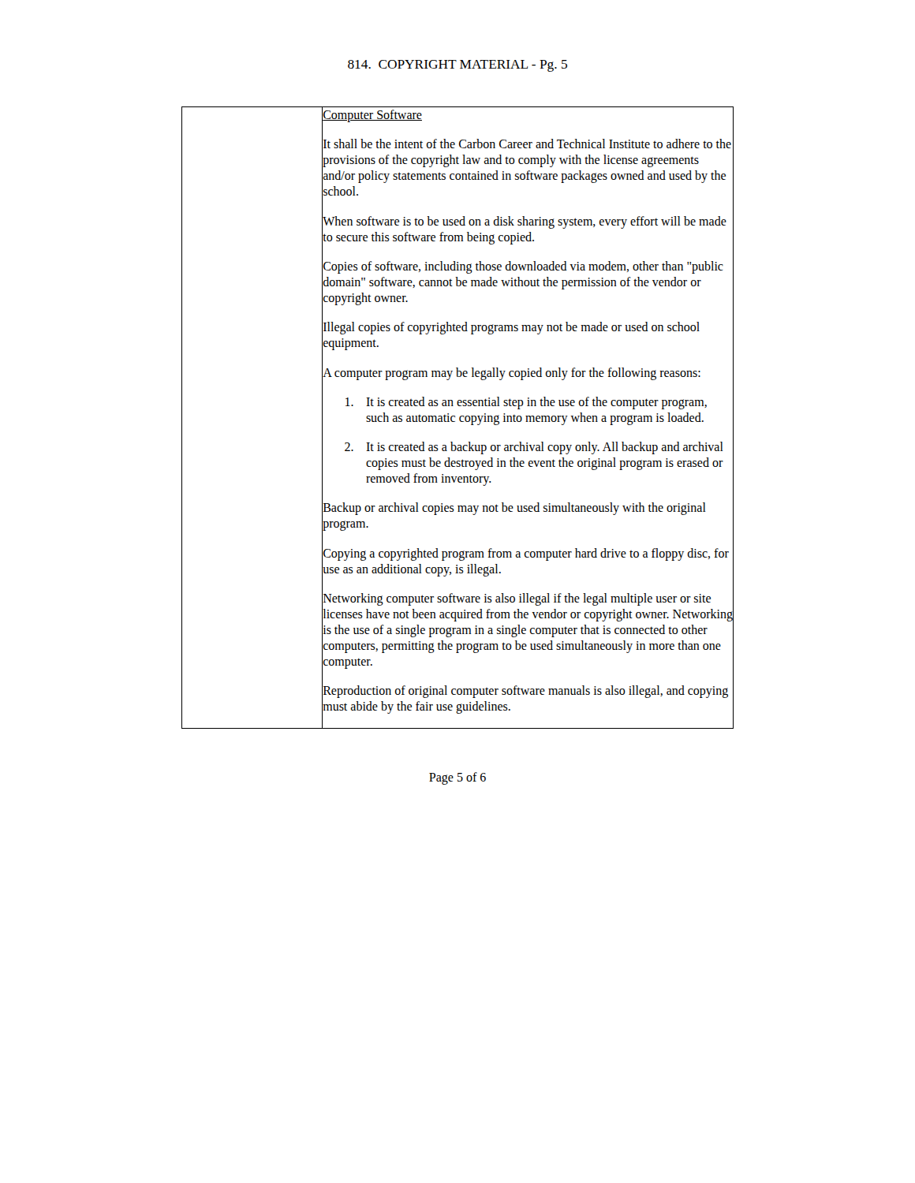814. COPYRIGHT MATERIAL - Pg. 5
| | Computer Software It shall be the intent of the Carbon Career and Technical Institute to adhere to the provisions of the copyright law and to comply with the license agreements and/or policy statements contained in software packages owned and used by the school. When software is to be used on a disk sharing system, every effort will be made to secure this software from being copied. Copies of software, including those downloaded via modem, other than "public domain" software, cannot be made without the permission of the vendor or copyright owner. Illegal copies of copyrighted programs may not be made or used on school equipment. A computer program may be legally copied only for the following reasons: It is created as an essential step in the use of the computer program, such as automatic copying into memory when a program is loaded. It is created as a backup or archival copy only. All backup and archival copies must be destroyed in the event the original program is erased or removed from inventory. Backup or archival copies may not be used simultaneously with the original program. Copying a copyrighted program from a computer hard drive to a floppy disc, for use as an additional copy, is illegal. Networking computer software is also illegal if the legal multiple user or site licenses have not been acquired from the vendor or copyright owner. Networking is the use of a single program in a single computer that is connected to other computers, permitting the program to be used simultaneously in more than one computer. Reproduction of original computer software manuals is also illegal, and copying must abide by the fair use guidelines. |
Page 5 of 6